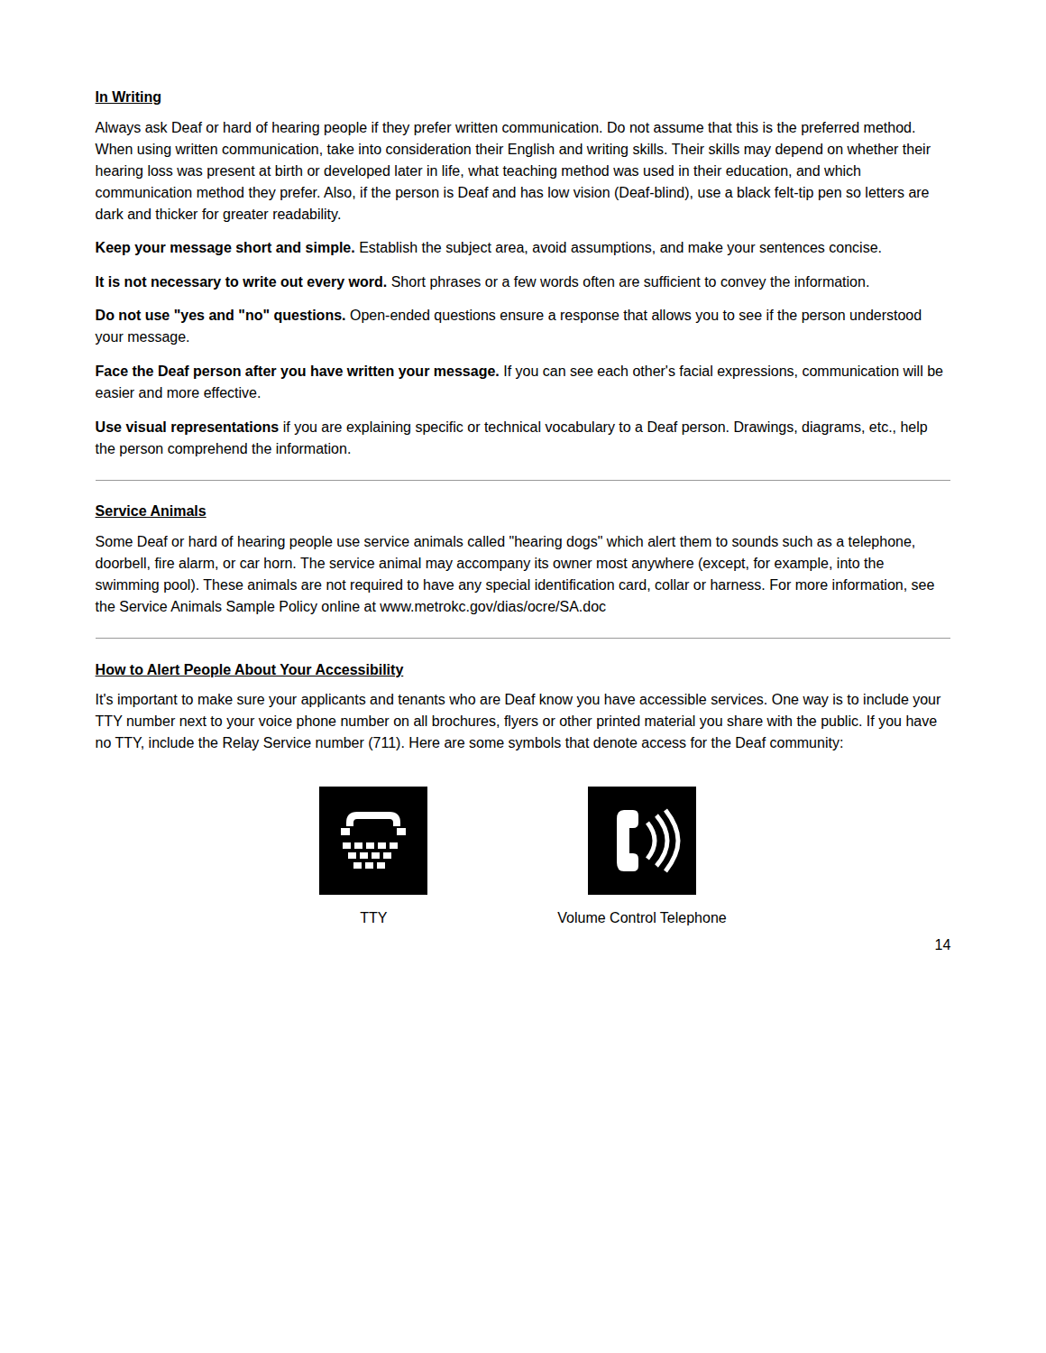In Writing
Always ask Deaf or hard of hearing people if they prefer written communication. Do not assume that this is the preferred method. When using written communication, take into consideration their English and writing skills. Their skills may depend on whether their hearing loss was present at birth or developed later in life, what teaching method was used in their education, and which communication method they prefer. Also, if the person is Deaf and has low vision (Deaf-blind), use a black felt-tip pen so letters are dark and thicker for greater readability.
Keep your message short and simple. Establish the subject area, avoid assumptions, and make your sentences concise.
It is not necessary to write out every word. Short phrases or a few words often are sufficient to convey the information.
Do not use "yes and "no" questions. Open-ended questions ensure a response that allows you to see if the person understood your message.
Face the Deaf person after you have written your message. If you can see each other's facial expressions, communication will be easier and more effective.
Use visual representations if you are explaining specific or technical vocabulary to a Deaf person. Drawings, diagrams, etc., help the person comprehend the information.
Service Animals
Some Deaf or hard of hearing people use service animals called "hearing dogs" which alert them to sounds such as a telephone, doorbell, fire alarm, or car horn. The service animal may accompany its owner most anywhere (except, for example, into the swimming pool). These animals are not required to have any special identification card, collar or harness. For more information, see the Service Animals Sample Policy online at www.metrokc.gov/dias/ocre/SA.doc
How to Alert People About Your Accessibility
It's important to make sure your applicants and tenants who are Deaf know you have accessible services. One way is to include your TTY number next to your voice phone number on all brochures, flyers or other printed material you share with the public. If you have no TTY, include the Relay Service number (711). Here are some symbols that denote access for the Deaf community:
TTY
Volume Control Telephone
14